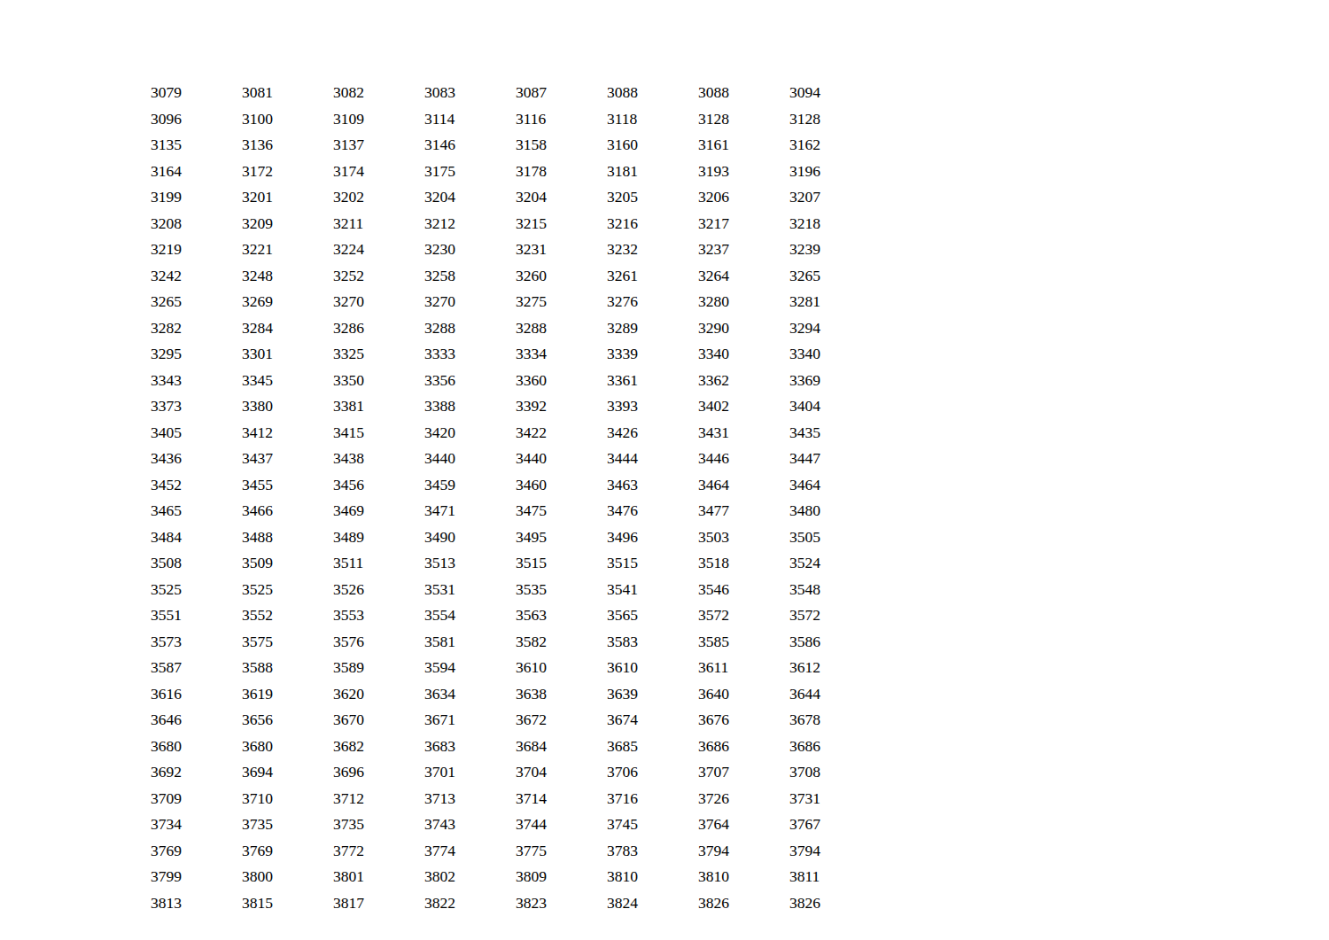| 3079 | 3081 | 3082 | 3083 | 3087 | 3088 | 3088 | 3094 |
| 3096 | 3100 | 3109 | 3114 | 3116 | 3118 | 3128 | 3128 |
| 3135 | 3136 | 3137 | 3146 | 3158 | 3160 | 3161 | 3162 |
| 3164 | 3172 | 3174 | 3175 | 3178 | 3181 | 3193 | 3196 |
| 3199 | 3201 | 3202 | 3204 | 3204 | 3205 | 3206 | 3207 |
| 3208 | 3209 | 3211 | 3212 | 3215 | 3216 | 3217 | 3218 |
| 3219 | 3221 | 3224 | 3230 | 3231 | 3232 | 3237 | 3239 |
| 3242 | 3248 | 3252 | 3258 | 3260 | 3261 | 3264 | 3265 |
| 3265 | 3269 | 3270 | 3270 | 3275 | 3276 | 3280 | 3281 |
| 3282 | 3284 | 3286 | 3288 | 3288 | 3289 | 3290 | 3294 |
| 3295 | 3301 | 3325 | 3333 | 3334 | 3339 | 3340 | 3340 |
| 3343 | 3345 | 3350 | 3356 | 3360 | 3361 | 3362 | 3369 |
| 3373 | 3380 | 3381 | 3388 | 3392 | 3393 | 3402 | 3404 |
| 3405 | 3412 | 3415 | 3420 | 3422 | 3426 | 3431 | 3435 |
| 3436 | 3437 | 3438 | 3440 | 3440 | 3444 | 3446 | 3447 |
| 3452 | 3455 | 3456 | 3459 | 3460 | 3463 | 3464 | 3464 |
| 3465 | 3466 | 3469 | 3471 | 3475 | 3476 | 3477 | 3480 |
| 3484 | 3488 | 3489 | 3490 | 3495 | 3496 | 3503 | 3505 |
| 3508 | 3509 | 3511 | 3513 | 3515 | 3515 | 3518 | 3524 |
| 3525 | 3525 | 3526 | 3531 | 3535 | 3541 | 3546 | 3548 |
| 3551 | 3552 | 3553 | 3554 | 3563 | 3565 | 3572 | 3572 |
| 3573 | 3575 | 3576 | 3581 | 3582 | 3583 | 3585 | 3586 |
| 3587 | 3588 | 3589 | 3594 | 3610 | 3610 | 3611 | 3612 |
| 3616 | 3619 | 3620 | 3634 | 3638 | 3639 | 3640 | 3644 |
| 3646 | 3656 | 3670 | 3671 | 3672 | 3674 | 3676 | 3678 |
| 3680 | 3680 | 3682 | 3683 | 3684 | 3685 | 3686 | 3686 |
| 3692 | 3694 | 3696 | 3701 | 3704 | 3706 | 3707 | 3708 |
| 3709 | 3710 | 3712 | 3713 | 3714 | 3716 | 3726 | 3731 |
| 3734 | 3735 | 3735 | 3743 | 3744 | 3745 | 3764 | 3767 |
| 3769 | 3769 | 3772 | 3774 | 3775 | 3783 | 3794 | 3794 |
| 3799 | 3800 | 3801 | 3802 | 3809 | 3810 | 3810 | 3811 |
| 3813 | 3815 | 3817 | 3822 | 3823 | 3824 | 3826 | 3826 |